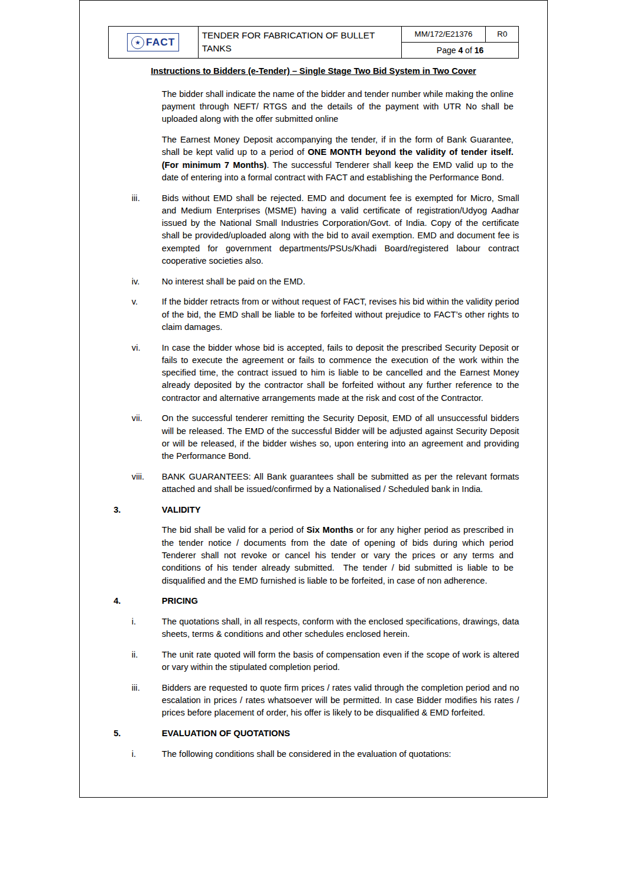| ★ FACT | TENDER FOR FABRICATION OF BULLET TANKS | MM/172/E21376 | R0 |
| Page 4 of 16 |
Instructions to Bidders (e-Tender) – Single Stage Two Bid System in Two Cover
The bidder shall indicate the name of the bidder and tender number while making the online payment through NEFT/ RTGS and the details of the payment with UTR No shall be uploaded along with the offer submitted online
The Earnest Money Deposit accompanying the tender, if in the form of Bank Guarantee, shall be kept valid up to a period of ONE MONTH beyond the validity of tender itself. (For minimum 7 Months). The successful Tenderer shall keep the EMD valid up to the date of entering into a formal contract with FACT and establishing the Performance Bond.
iii. Bids without EMD shall be rejected. EMD and document fee is exempted for Micro, Small and Medium Enterprises (MSME) having a valid certificate of registration/Udyog Aadhar issued by the National Small Industries Corporation/Govt. of India. Copy of the certificate shall be provided/uploaded along with the bid to avail exemption. EMD and document fee is exempted for government departments/PSUs/Khadi Board/registered labour contract cooperative societies also.
iv. No interest shall be paid on the EMD.
v. If the bidder retracts from or without request of FACT, revises his bid within the validity period of the bid, the EMD shall be liable to be forfeited without prejudice to FACT’s other rights to claim damages.
vi. In case the bidder whose bid is accepted, fails to deposit the prescribed Security Deposit or fails to execute the agreement or fails to commence the execution of the work within the specified time, the contract issued to him is liable to be cancelled and the Earnest Money already deposited by the contractor shall be forfeited without any further reference to the contractor and alternative arrangements made at the risk and cost of the Contractor.
vii. On the successful tenderer remitting the Security Deposit, EMD of all unsuccessful bidders will be released. The EMD of the successful Bidder will be adjusted against Security Deposit or will be released, if the bidder wishes so, upon entering into an agreement and providing the Performance Bond.
viii. BANK GUARANTEES: All Bank guarantees shall be submitted as per the relevant formats attached and shall be issued/confirmed by a Nationalised / Scheduled bank in India.
3. VALIDITY
The bid shall be valid for a period of Six Months or for any higher period as prescribed in the tender notice / documents from the date of opening of bids during which period Tenderer shall not revoke or cancel his tender or vary the prices or any terms and conditions of his tender already submitted. The tender / bid submitted is liable to be disqualified and the EMD furnished is liable to be forfeited, in case of non adherence.
4. PRICING
i. The quotations shall, in all respects, conform with the enclosed specifications, drawings, data sheets, terms & conditions and other schedules enclosed herein.
ii. The unit rate quoted will form the basis of compensation even if the scope of work is altered or vary within the stipulated completion period.
iii. Bidders are requested to quote firm prices / rates valid through the completion period and no escalation in prices / rates whatsoever will be permitted. In case Bidder modifies his rates / prices before placement of order, his offer is likely to be disqualified & EMD forfeited.
5. EVALUATION OF QUOTATIONS
i. The following conditions shall be considered in the evaluation of quotations: